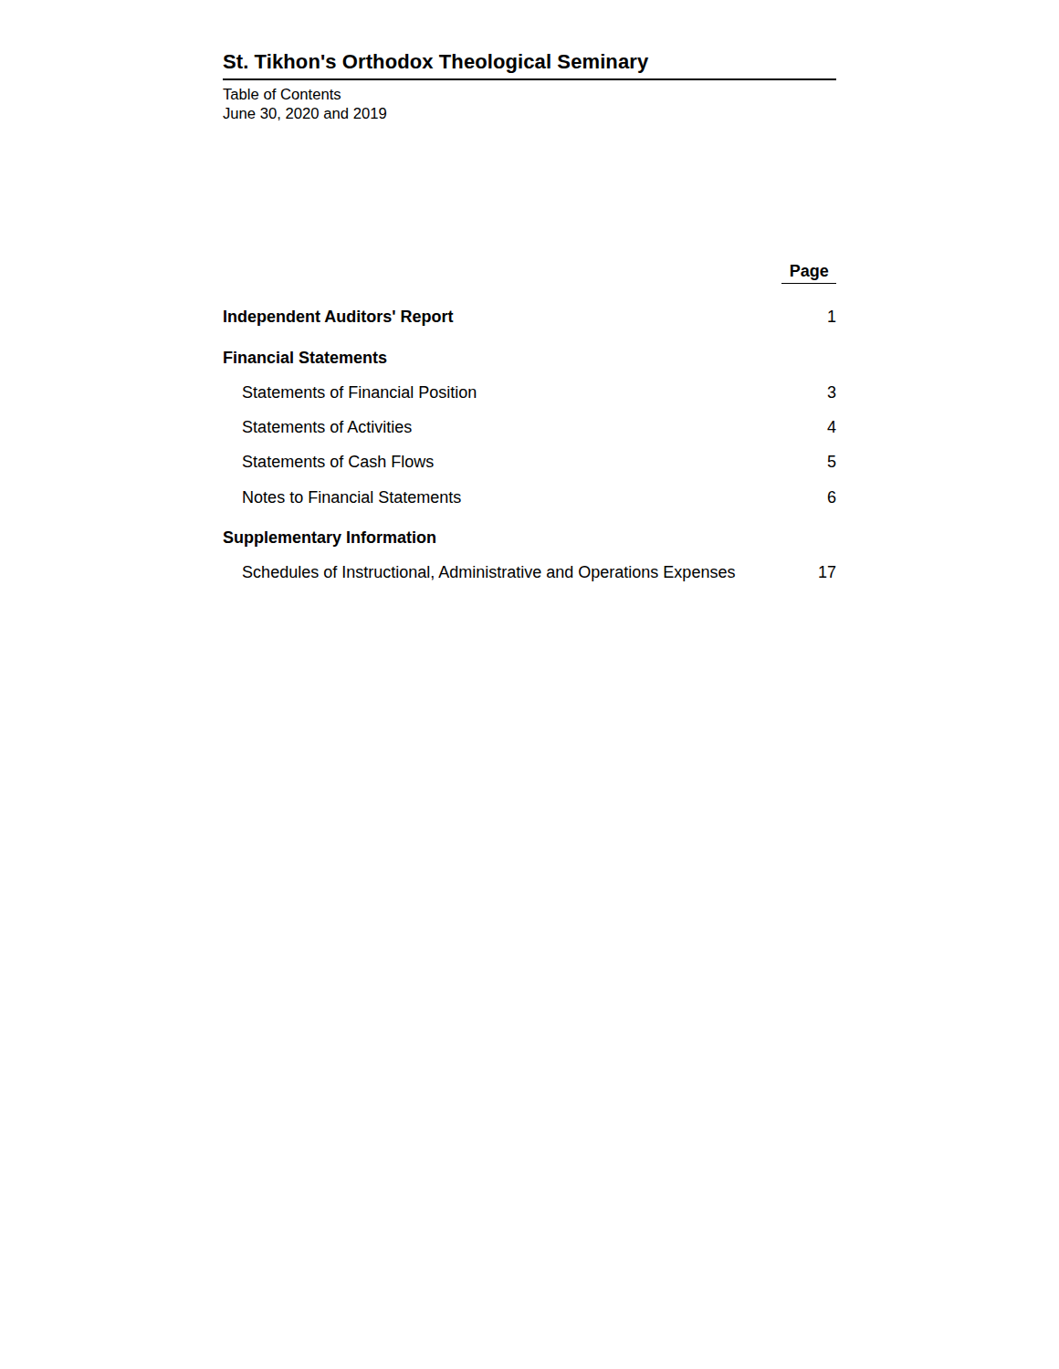St. Tikhon's Orthodox Theological Seminary
Table of Contents
June 30, 2020 and 2019
| | Page |
| Independent Auditors' Report | 1 |
| Financial Statements | |
| Statements of Financial Position | 3 |
| Statements of Activities | 4 |
| Statements of Cash Flows | 5 |
| Notes to Financial Statements | 6 |
| Supplementary Information | |
| Schedules of Instructional, Administrative and Operations Expenses | 17 |